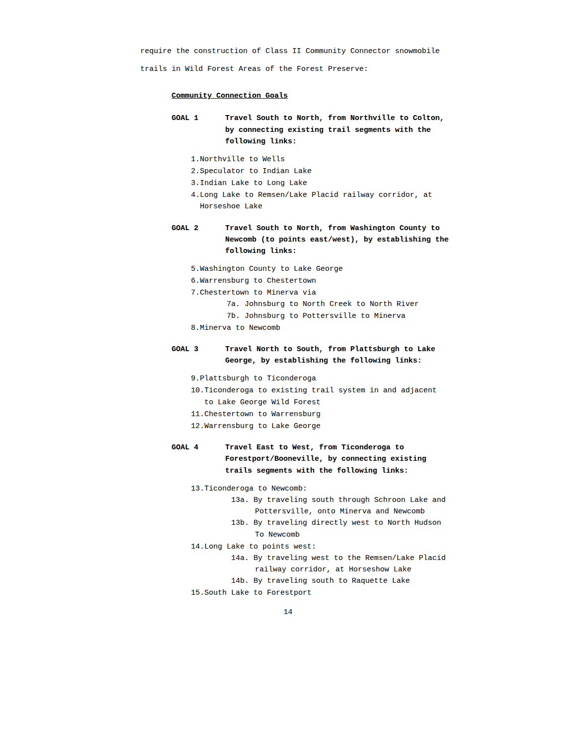require the construction of Class II Community Connector snowmobile trails in Wild Forest Areas of the Forest Preserve:
Community Connection Goals
GOAL 1 Travel South to North, from Northville to Colton, by connecting existing trail segments with the following links:
1. Northville to Wells
2. Speculator to Indian Lake
3. Indian Lake to Long Lake
4. Long Lake to Remsen/Lake Placid railway corridor, at Horseshoe Lake
GOAL 2 Travel South to North, from Washington County to Newcomb (to points east/west), by establishing the following links:
5. Washington County to Lake George
6. Warrensburg to Chestertown
7. Chestertown to Minerva via 7a. Johnsburg to North Creek to North River 7b. Johnsburg to Pottersville to Minerva
8. Minerva to Newcomb
GOAL 3 Travel North to South, from Plattsburgh to Lake George, by establishing the following links:
9. Plattsburgh to Ticonderoga
10. Ticonderoga to existing trail system in and adjacent to Lake George Wild Forest
11. Chestertown to Warrensburg
12. Warrensburg to Lake George
GOAL 4 Travel East to West, from Ticonderoga to Forestport/Booneville, by connecting existing trails segments with the following links:
13. Ticonderoga to Newcomb: 13a. By traveling south through Schroon Lake andPottersville, onto Minerva and Newcomb 13b. By traveling directly west to North HudsonTo Newcomb
14. Long Lake to points west: 14a. By traveling west to the Remsen/Lake Placidrailway corridor, at Horseshow Lake 14b. By traveling south to Raquette Lake
15. South Lake to Forestport
14